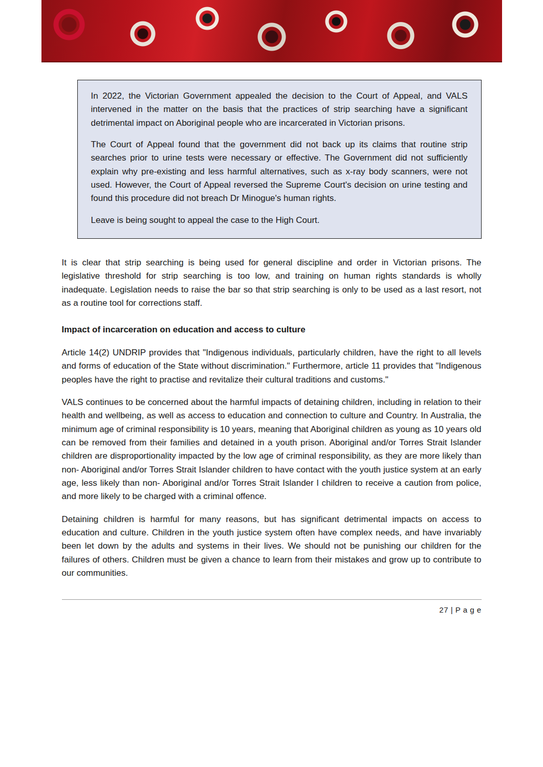In 2022, the Victorian Government appealed the decision to the Court of Appeal, and VALS intervened in the matter on the basis that the practices of strip searching have a significant detrimental impact on Aboriginal people who are incarcerated in Victorian prisons.
The Court of Appeal found that the government did not back up its claims that routine strip searches prior to urine tests were necessary or effective. The Government did not sufficiently explain why pre-existing and less harmful alternatives, such as x-ray body scanners, were not used. However, the Court of Appeal reversed the Supreme Court's decision on urine testing and found this procedure did not breach Dr Minogue's human rights.
Leave is being sought to appeal the case to the High Court.
It is clear that strip searching is being used for general discipline and order in Victorian prisons. The legislative threshold for strip searching is too low, and training on human rights standards is wholly inadequate. Legislation needs to raise the bar so that strip searching is only to be used as a last resort, not as a routine tool for corrections staff.
Impact of incarceration on education and access to culture
Article 14(2) UNDRIP provides that "Indigenous individuals, particularly children, have the right to all levels and forms of education of the State without discrimination." Furthermore, article 11 provides that "Indigenous peoples have the right to practise and revitalize their cultural traditions and customs."
VALS continues to be concerned about the harmful impacts of detaining children, including in relation to their health and wellbeing, as well as access to education and connection to culture and Country. In Australia, the minimum age of criminal responsibility is 10 years, meaning that Aboriginal children as young as 10 years old can be removed from their families and detained in a youth prison. Aboriginal and/or Torres Strait Islander children are disproportionality impacted by the low age of criminal responsibility, as they are more likely than non- Aboriginal and/or Torres Strait Islander children to have contact with the youth justice system at an early age, less likely than non- Aboriginal and/or Torres Strait Islander l children to receive a caution from police, and more likely to be charged with a criminal offence.
Detaining children is harmful for many reasons, but has significant detrimental impacts on access to education and culture. Children in the youth justice system often have complex needs, and have invariably been let down by the adults and systems in their lives. We should not be punishing our children for the failures of others. Children must be given a chance to learn from their mistakes and grow up to contribute to our communities.
27 | P a g e